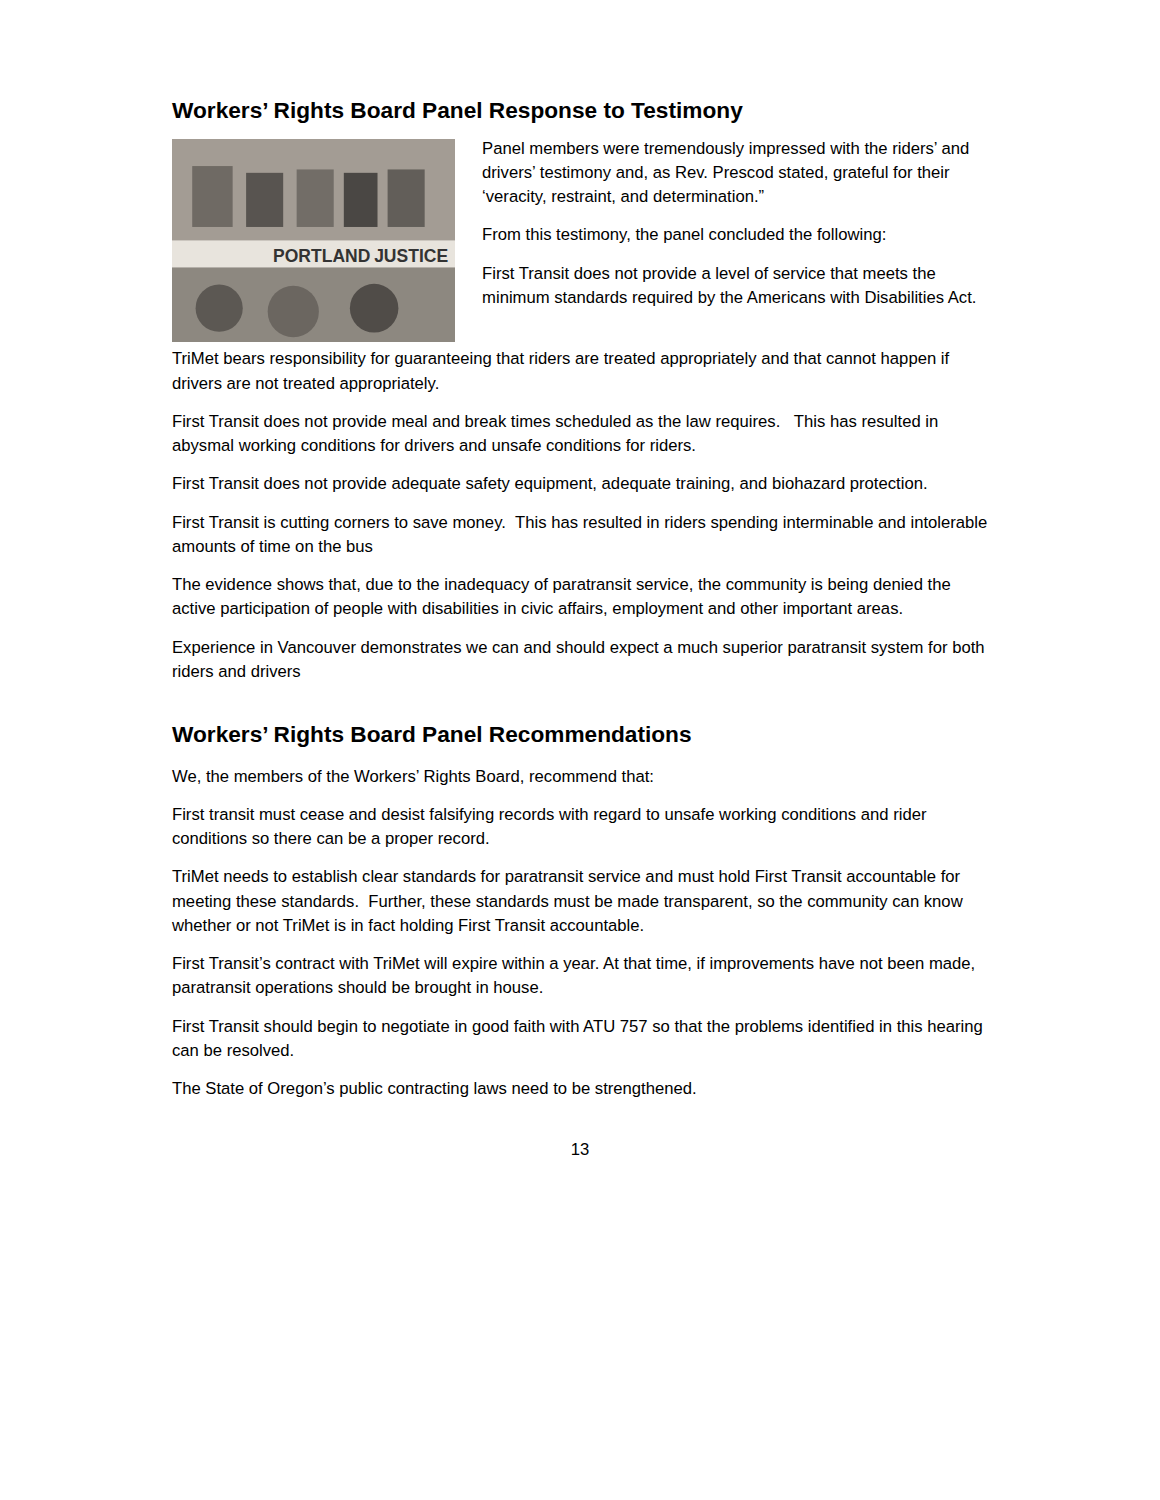Workers’ Rights Board Panel Response to Testimony
Panel members were tremendously impressed with the riders’ and drivers’ testimony and, as Rev. Prescod stated, grateful for their ‘veracity, restraint, and determination.”
From this testimony, the panel concluded the following:
First Transit does not provide a level of service that meets the minimum standards required by the Americans with Disabilities Act.
TriMet bears responsibility for guaranteeing that riders are treated appropriately and that cannot happen if drivers are not treated appropriately.
First Transit does not provide meal and break times scheduled as the law requires. This has resulted in abysmal working conditions for drivers and unsafe conditions for riders.
First Transit does not provide adequate safety equipment, adequate training, and biohazard protection.
First Transit is cutting corners to save money. This has resulted in riders spending interminable and intolerable amounts of time on the bus
The evidence shows that, due to the inadequacy of paratransit service, the community is being denied the active participation of people with disabilities in civic affairs, employment and other important areas.
Experience in Vancouver demonstrates we can and should expect a much superior paratransit system for both riders and drivers
Workers’ Rights Board Panel Recommendations
We, the members of the Workers’ Rights Board, recommend that:
First transit must cease and desist falsifying records with regard to unsafe working conditions and rider conditions so there can be a proper record.
TriMet needs to establish clear standards for paratransit service and must hold First Transit accountable for meeting these standards. Further, these standards must be made transparent, so the community can know whether or not TriMet is in fact holding First Transit accountable.
First Transit’s contract with TriMet will expire within a year. At that time, if improvements have not been made, paratransit operations should be brought in house.
First Transit should begin to negotiate in good faith with ATU 757 so that the problems identified in this hearing can be resolved.
The State of Oregon’s public contracting laws need to be strengthened.
13